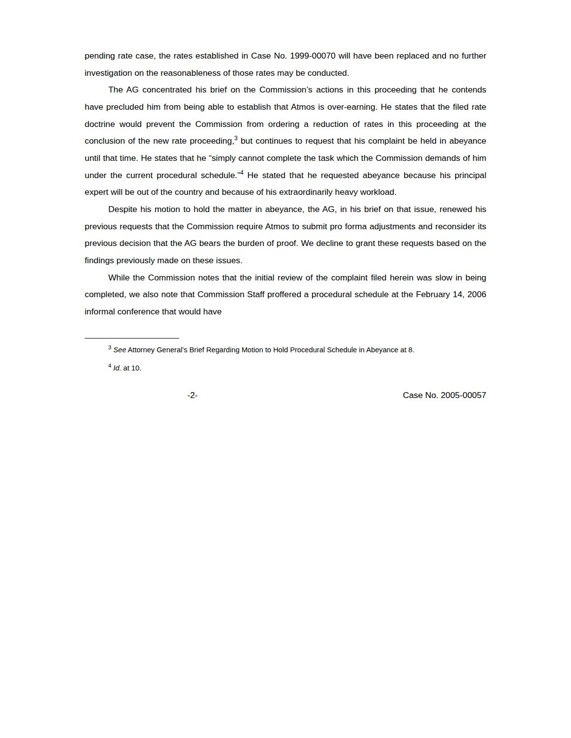pending rate case, the rates established in Case No. 1999-00070 will have been replaced and no further investigation on the reasonableness of those rates may be conducted.
The AG concentrated his brief on the Commission’s actions in this proceeding that he contends have precluded him from being able to establish that Atmos is over-earning. He states that the filed rate doctrine would prevent the Commission from ordering a reduction of rates in this proceeding at the conclusion of the new rate proceeding,3 but continues to request that his complaint be held in abeyance until that time. He states that he “simply cannot complete the task which the Commission demands of him under the current procedural schedule.”4 He stated that he requested abeyance because his principal expert will be out of the country and because of his extraordinarily heavy workload.
Despite his motion to hold the matter in abeyance, the AG, in his brief on that issue, renewed his previous requests that the Commission require Atmos to submit pro forma adjustments and reconsider its previous decision that the AG bears the burden of proof. We decline to grant these requests based on the findings previously made on these issues.
While the Commission notes that the initial review of the complaint filed herein was slow in being completed, we also note that Commission Staff proffered a procedural schedule at the February 14, 2006 informal conference that would have
3 See Attorney General’s Brief Regarding Motion to Hold Procedural Schedule in Abeyance at 8.
4 Id. at 10.
-2- Case No. 2005-00057